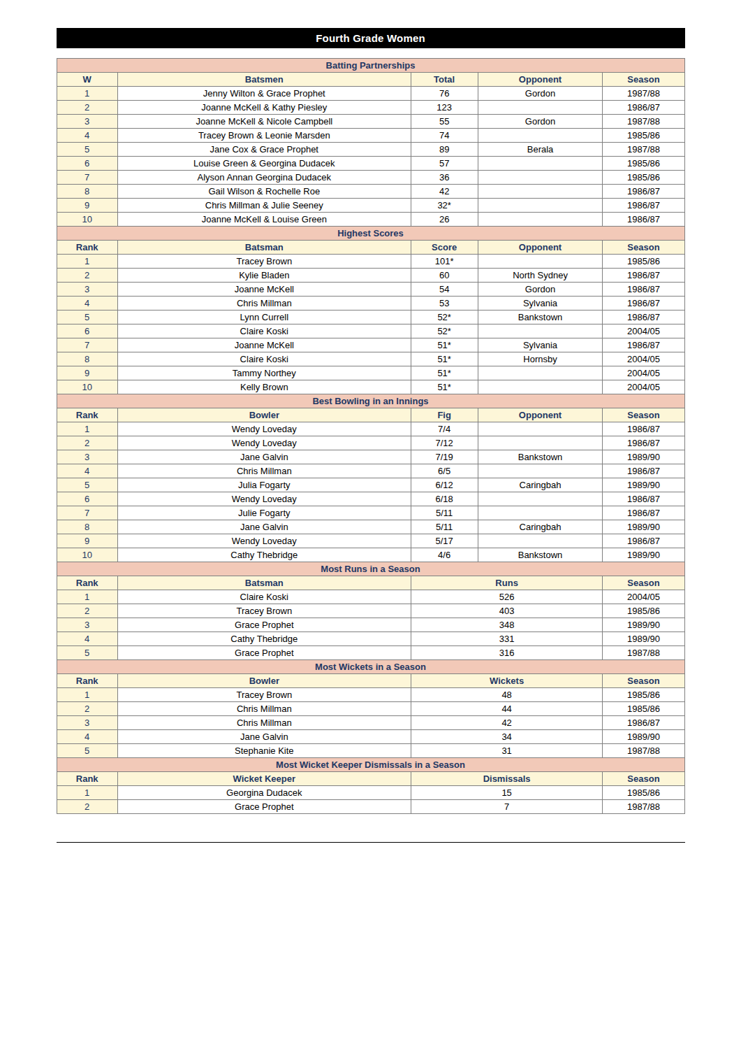Fourth Grade Women
| Batting Partnerships |
| W | Batsmen | Total | Opponent | Season |
| 1 | Jenny Wilton & Grace Prophet | 76 | Gordon | 1987/88 |
| 2 | Joanne McKell & Kathy Piesley | 123 | | 1986/87 |
| 3 | Joanne McKell & Nicole Campbell | 55 | Gordon | 1987/88 |
| 4 | Tracey Brown & Leonie Marsden | 74 | | 1985/86 |
| 5 | Jane Cox & Grace Prophet | 89 | Berala | 1987/88 |
| 6 | Louise Green & Georgina Dudacek | 57 | | 1985/86 |
| 7 | Alyson Annan Georgina Dudacek | 36 | | 1985/86 |
| 8 | Gail Wilson & Rochelle Roe | 42 | | 1986/87 |
| 9 | Chris Millman & Julie Seeney | 32* | | 1986/87 |
| 10 | Joanne McKell & Louise Green | 26 | | 1986/87 |
| Highest Scores |
| Rank | Batsman | Score | Opponent | Season |
| 1 | Tracey Brown | 101* | | 1985/86 |
| 2 | Kylie Bladen | 60 | North Sydney | 1986/87 |
| 3 | Joanne McKell | 54 | Gordon | 1986/87 |
| 4 | Chris Millman | 53 | Sylvania | 1986/87 |
| 5 | Lynn Currell | 52* | Bankstown | 1986/87 |
| 6 | Claire Koski | 52* | | 2004/05 |
| 7 | Joanne McKell | 51* | Sylvania | 1986/87 |
| 8 | Claire Koski | 51* | Hornsby | 2004/05 |
| 9 | Tammy Northey | 51* | | 2004/05 |
| 10 | Kelly Brown | 51* | | 2004/05 |
| Best Bowling in an Innings |
| Rank | Bowler | Fig | Opponent | Season |
| 1 | Wendy Loveday | 7/4 | | 1986/87 |
| 2 | Wendy Loveday | 7/12 | | 1986/87 |
| 3 | Jane Galvin | 7/19 | Bankstown | 1989/90 |
| 4 | Chris Millman | 6/5 | | 1986/87 |
| 5 | Julia Fogarty | 6/12 | Caringbah | 1989/90 |
| 6 | Wendy Loveday | 6/18 | | 1986/87 |
| 7 | Julie Fogarty | 5/11 | | 1986/87 |
| 8 | Jane Galvin | 5/11 | Caringbah | 1989/90 |
| 9 | Wendy Loveday | 5/17 | | 1986/87 |
| 10 | Cathy Thebridge | 4/6 | Bankstown | 1989/90 |
| Most Runs in a Season |
| Rank | Batsman | Runs | Season |
| 1 | Claire Koski | 526 | 2004/05 |
| 2 | Tracey Brown | 403 | 1985/86 |
| 3 | Grace Prophet | 348 | 1989/90 |
| 4 | Cathy Thebridge | 331 | 1989/90 |
| 5 | Grace Prophet | 316 | 1987/88 |
| Most Wickets in a Season |
| Rank | Bowler | Wickets | Season |
| 1 | Tracey Brown | 48 | 1985/86 |
| 2 | Chris Millman | 44 | 1985/86 |
| 3 | Chris Millman | 42 | 1986/87 |
| 4 | Jane Galvin | 34 | 1989/90 |
| 5 | Stephanie Kite | 31 | 1987/88 |
| Most Wicket Keeper Dismissals in a Season |
| Rank | Wicket Keeper | Dismissals | Season |
| 1 | Georgina Dudacek | 15 | 1985/86 |
| 2 | Grace Prophet | 7 | 1987/88 |